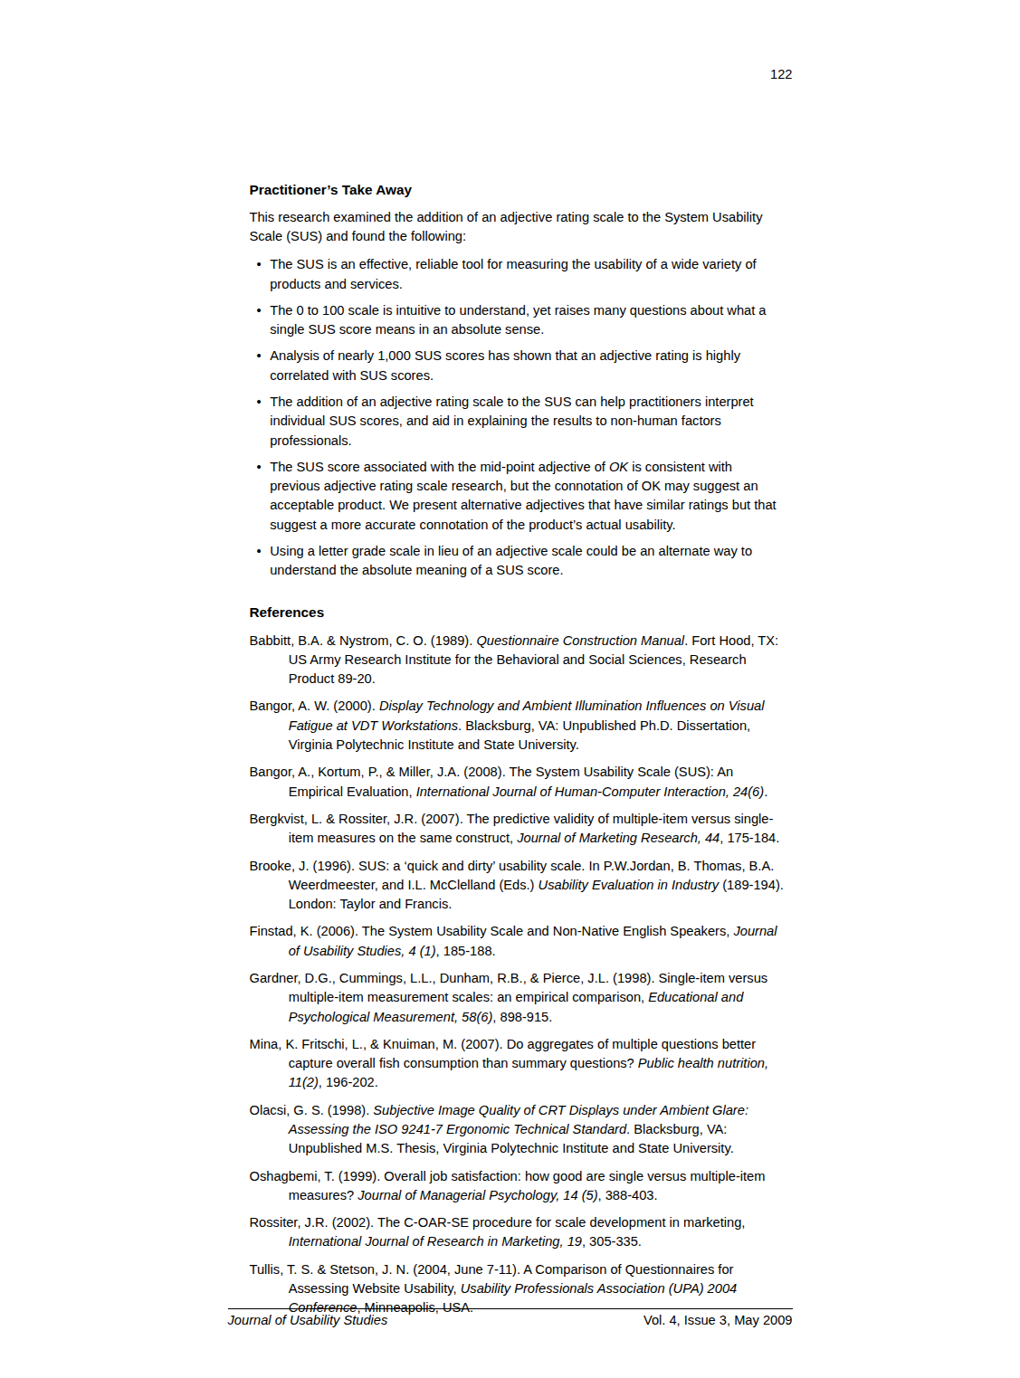122
Practitioner’s Take Away
This research examined the addition of an adjective rating scale to the System Usability Scale (SUS) and found the following:
The SUS is an effective, reliable tool for measuring the usability of a wide variety of products and services.
The 0 to 100 scale is intuitive to understand, yet raises many questions about what a single SUS score means in an absolute sense.
Analysis of nearly 1,000 SUS scores has shown that an adjective rating is highly correlated with SUS scores.
The addition of an adjective rating scale to the SUS can help practitioners interpret individual SUS scores, and aid in explaining the results to non-human factors professionals.
The SUS score associated with the mid-point adjective of OK is consistent with previous adjective rating scale research, but the connotation of OK may suggest an acceptable product. We present alternative adjectives that have similar ratings but that suggest a more accurate connotation of the product’s actual usability.
Using a letter grade scale in lieu of an adjective scale could be an alternate way to understand the absolute meaning of a SUS score.
References
Babbitt, B.A. & Nystrom, C. O. (1989). Questionnaire Construction Manual. Fort Hood, TX: US Army Research Institute for the Behavioral and Social Sciences, Research Product 89-20.
Bangor, A. W. (2000). Display Technology and Ambient Illumination Influences on Visual Fatigue at VDT Workstations. Blacksburg, VA: Unpublished Ph.D. Dissertation, Virginia Polytechnic Institute and State University.
Bangor, A., Kortum, P., & Miller, J.A. (2008). The System Usability Scale (SUS): An Empirical Evaluation, International Journal of Human-Computer Interaction, 24(6).
Bergkvist, L. & Rossiter, J.R. (2007). The predictive validity of multiple-item versus single-item measures on the same construct, Journal of Marketing Research, 44, 175-184.
Brooke, J. (1996). SUS: a ‘quick and dirty’ usability scale. In P.W.Jordan, B. Thomas, B.A. Weerdmeester, and I.L. McClelland (Eds.) Usability Evaluation in Industry (189-194). London: Taylor and Francis.
Finstad, K. (2006). The System Usability Scale and Non-Native English Speakers, Journal of Usability Studies, 4 (1), 185-188.
Gardner, D.G., Cummings, L.L., Dunham, R.B., & Pierce, J.L. (1998). Single-item versus multiple-item measurement scales: an empirical comparison, Educational and Psychological Measurement, 58(6), 898-915.
Mina, K. Fritschi, L., & Knuiman, M. (2007). Do aggregates of multiple questions better capture overall fish consumption than summary questions? Public health nutrition, 11(2), 196-202.
Olacsi, G. S. (1998). Subjective Image Quality of CRT Displays under Ambient Glare: Assessing the ISO 9241-7 Ergonomic Technical Standard. Blacksburg, VA: Unpublished M.S. Thesis, Virginia Polytechnic Institute and State University.
Oshagbemi, T. (1999). Overall job satisfaction: how good are single versus multiple-item measures? Journal of Managerial Psychology, 14 (5), 388-403.
Rossiter, J.R. (2002). The C-OAR-SE procedure for scale development in marketing, International Journal of Research in Marketing, 19, 305-335.
Tullis, T. S. & Stetson, J. N. (2004, June 7-11). A Comparison of Questionnaires for Assessing Website Usability, Usability Professionals Association (UPA) 2004 Conference, Minneapolis, USA.
Journal of Usability Studies Vol. 4, Issue 3, May 2009